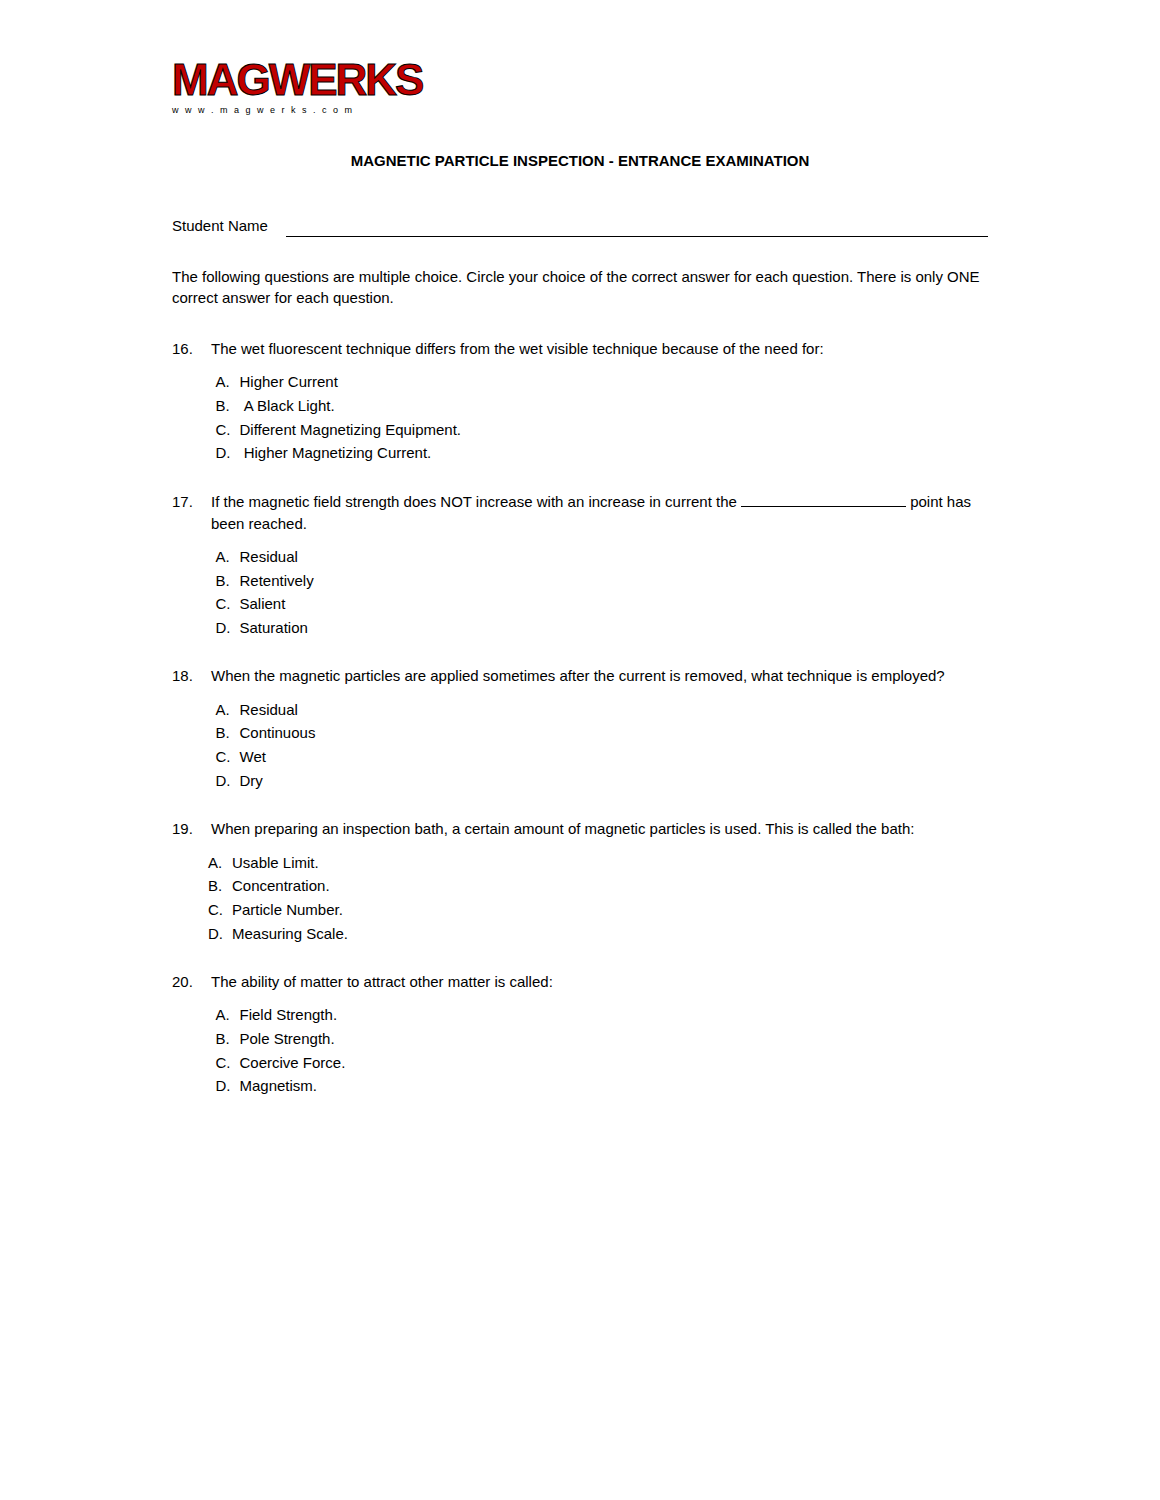MAGWERKS
w w w . m a g w e r k s . c o m
MAGNETIC PARTICLE INSPECTION - ENTRANCE EXAMINATION
Student Name
The following questions are multiple choice. Circle your choice of the correct answer for each question. There is only ONE correct answer for each question.
16. The wet fluorescent technique differs from the wet visible technique because of the need for:
A. Higher Current
B. A Black Light.
C. Different Magnetizing Equipment.
D. Higher Magnetizing Current.
17. If the magnetic field strength does NOT increase with an increase in current the point has been reached.
A. Residual
B. Retentively
C. Salient
D. Saturation
18. When the magnetic particles are applied sometimes after the current is removed, what technique is employed?
A. Residual
B. Continuous
C. Wet
D. Dry
19. When preparing an inspection bath, a certain amount of magnetic particles is used. This is called the bath:
A. Usable Limit.
B. Concentration.
C. Particle Number.
D. Measuring Scale.
20. The ability of matter to attract other matter is called:
A. Field Strength.
B. Pole Strength.
C. Coercive Force.
D. Magnetism.